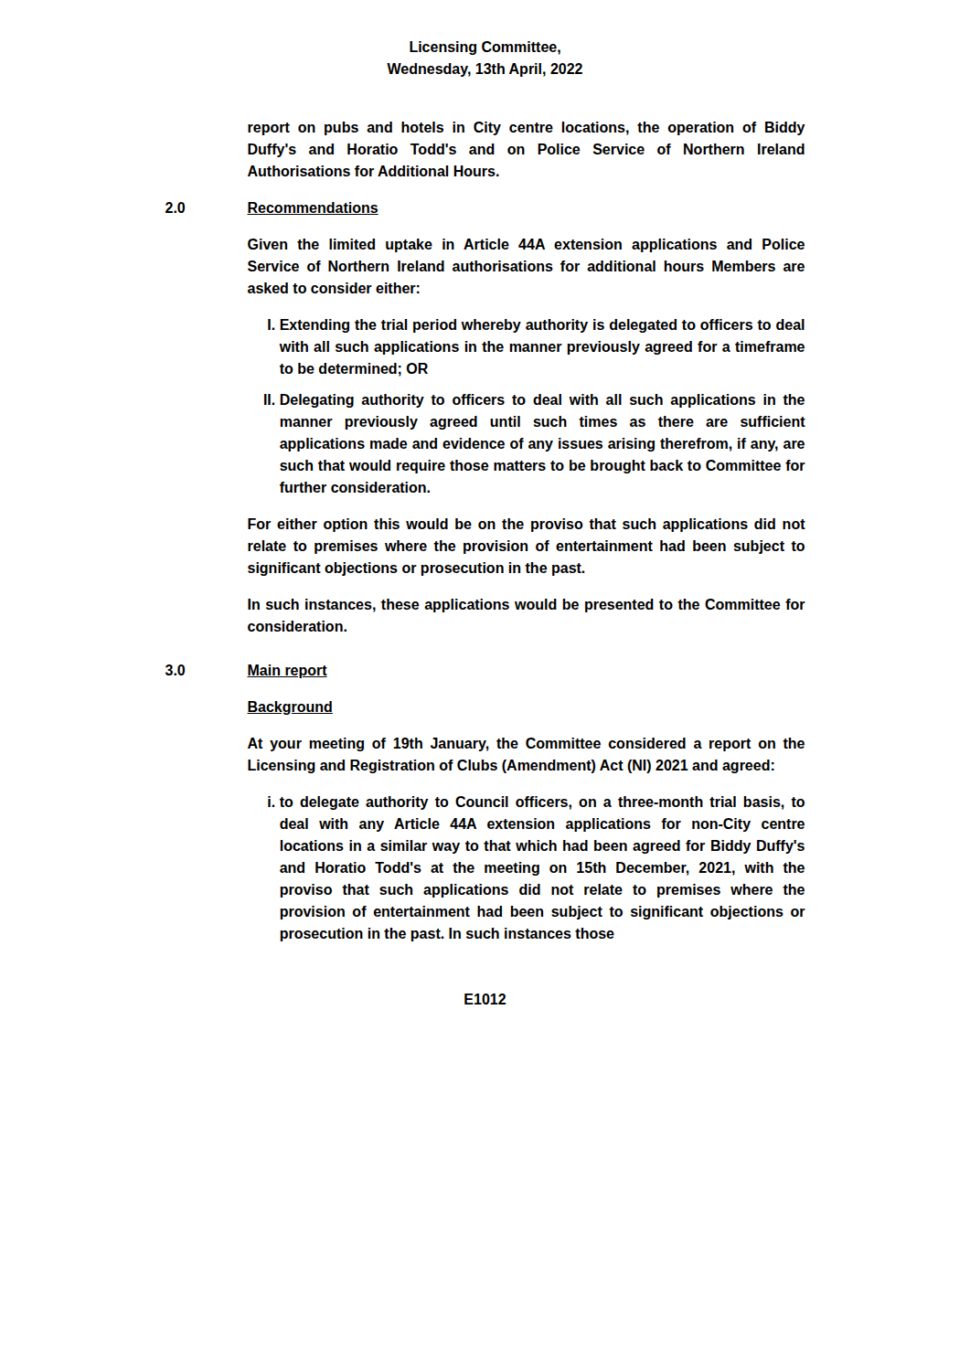Licensing Committee,
Wednesday, 13th April, 2022
report on pubs and hotels in City centre locations, the operation of Biddy Duffy's and Horatio Todd's and on Police Service of Northern Ireland Authorisations for Additional Hours.
2.0
Recommendations
Given the limited uptake in Article 44A extension applications and Police Service of Northern Ireland authorisations for additional hours Members are asked to consider either:
Extending the trial period whereby authority is delegated to officers to deal with all such applications in the manner previously agreed for a timeframe to be determined; OR
Delegating authority to officers to deal with all such applications in the manner previously agreed until such times as there are sufficient applications made and evidence of any issues arising therefrom, if any, are such that would require those matters to be brought back to Committee for further consideration.
For either option this would be on the proviso that such applications did not relate to premises where the provision of entertainment had been subject to significant objections or prosecution in the past.
In such instances, these applications would be presented to the Committee for consideration.
3.0
Main report
Background
At your meeting of 19th January, the Committee considered a report on the Licensing and Registration of Clubs (Amendment) Act (NI) 2021 and agreed:
to delegate authority to Council officers, on a three-month trial basis, to deal with any Article 44A extension applications for non-City centre locations in a similar way to that which had been agreed for Biddy Duffy's and Horatio Todd's at the meeting on 15th December, 2021, with the proviso that such applications did not relate to premises where the provision of entertainment had been subject to significant objections or prosecution in the past. In such instances those
E1012